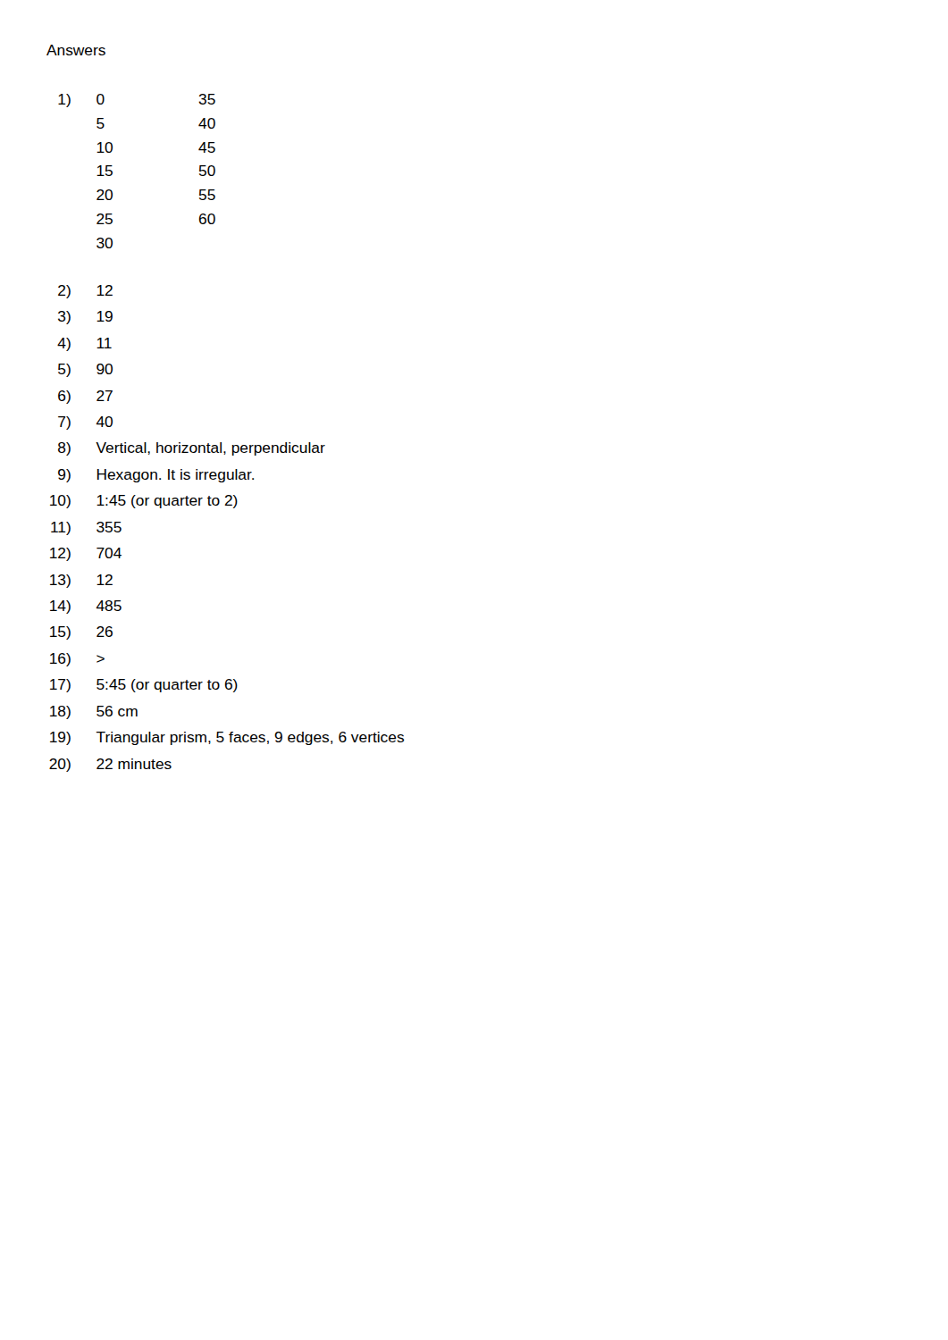Answers
1)
0
5
10
15
20
25
30
35
40
45
50
55
60
2) 12
3) 19
4) 11
5) 90
6) 27
7) 40
8) Vertical, horizontal, perpendicular
9) Hexagon. It is irregular.
10) 1:45 (or quarter to 2)
11) 355
12) 704
13) 12
14) 485
15) 26
16)>
17) 5:45 (or quarter to 6)
18) 56 cm
19) Triangular prism, 5 faces, 9 edges, 6 vertices
20) 22 minutes